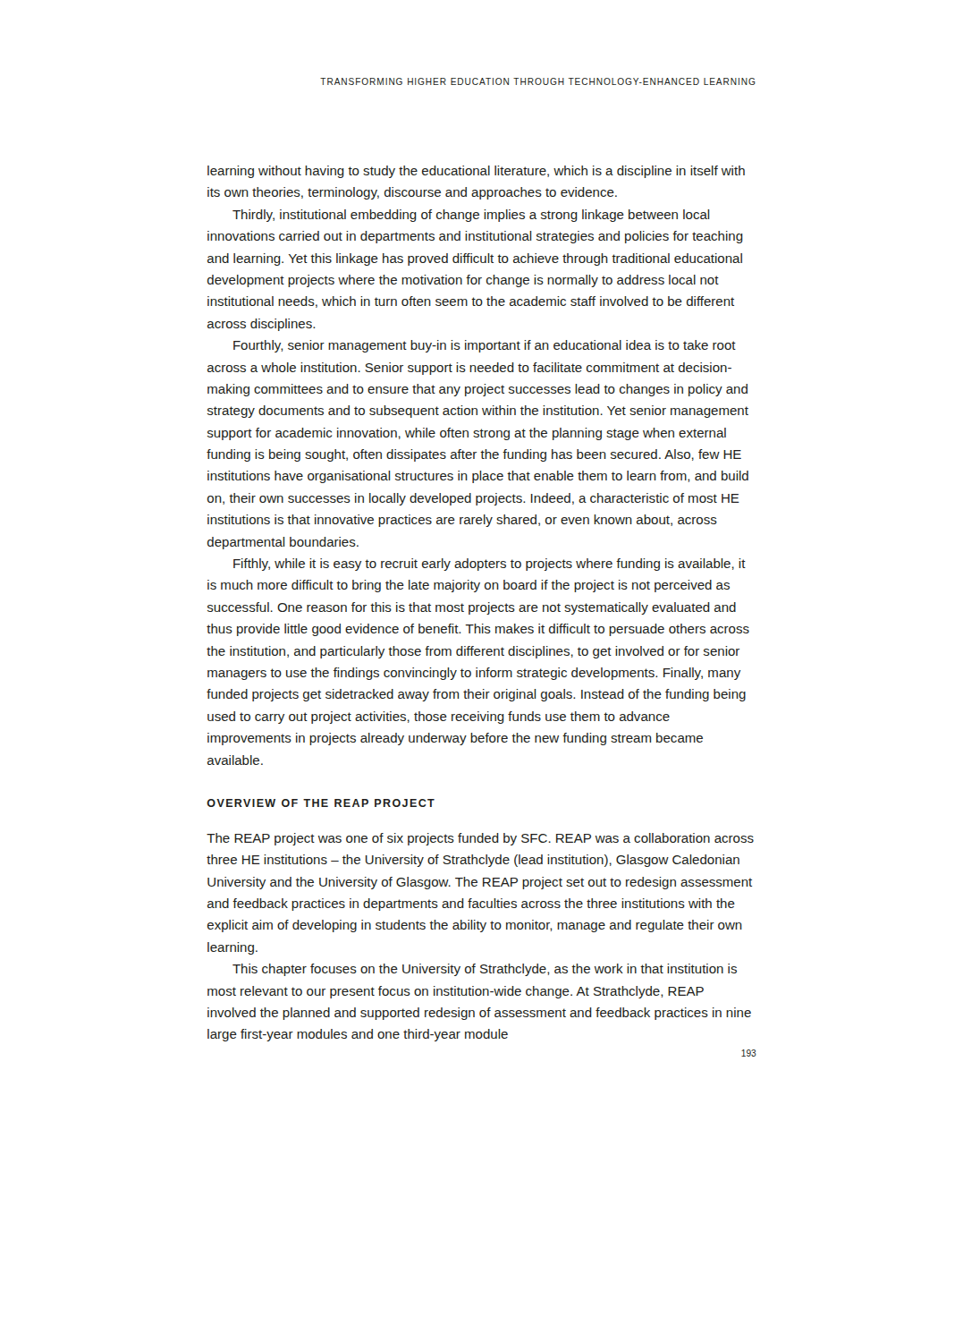Transforming Higher Education through Technology-Enhanced Learning
learning without having to study the educational literature, which is a discipline in itself with its own theories, terminology, discourse and approaches to evidence.
Thirdly, institutional embedding of change implies a strong linkage between local innovations carried out in departments and institutional strategies and policies for teaching and learning. Yet this linkage has proved difficult to achieve through traditional educational development projects where the motivation for change is normally to address local not institutional needs, which in turn often seem to the academic staff involved to be different across disciplines.
Fourthly, senior management buy-in is important if an educational idea is to take root across a whole institution. Senior support is needed to facilitate commitment at decision-making committees and to ensure that any project successes lead to changes in policy and strategy documents and to subsequent action within the institution. Yet senior management support for academic innovation, while often strong at the planning stage when external funding is being sought, often dissipates after the funding has been secured. Also, few HE institutions have organisational structures in place that enable them to learn from, and build on, their own successes in locally developed projects. Indeed, a characteristic of most HE institutions is that innovative practices are rarely shared, or even known about, across departmental boundaries.
Fifthly, while it is easy to recruit early adopters to projects where funding is available, it is much more difficult to bring the late majority on board if the project is not perceived as successful. One reason for this is that most projects are not systematically evaluated and thus provide little good evidence of benefit. This makes it difficult to persuade others across the institution, and particularly those from different disciplines, to get involved or for senior managers to use the findings convincingly to inform strategic developments. Finally, many funded projects get sidetracked away from their original goals. Instead of the funding being used to carry out project activities, those receiving funds use them to advance improvements in projects already underway before the new funding stream became available.
Overview of the REAP project
The REAP project was one of six projects funded by SFC. REAP was a collaboration across three HE institutions – the University of Strathclyde (lead institution), Glasgow Caledonian University and the University of Glasgow. The REAP project set out to redesign assessment and feedback practices in departments and faculties across the three institutions with the explicit aim of developing in students the ability to monitor, manage and regulate their own learning.
This chapter focuses on the University of Strathclyde, as the work in that institution is most relevant to our present focus on institution-wide change. At Strathclyde, REAP involved the planned and supported redesign of assessment and feedback practices in nine large first-year modules and one third-year module
193